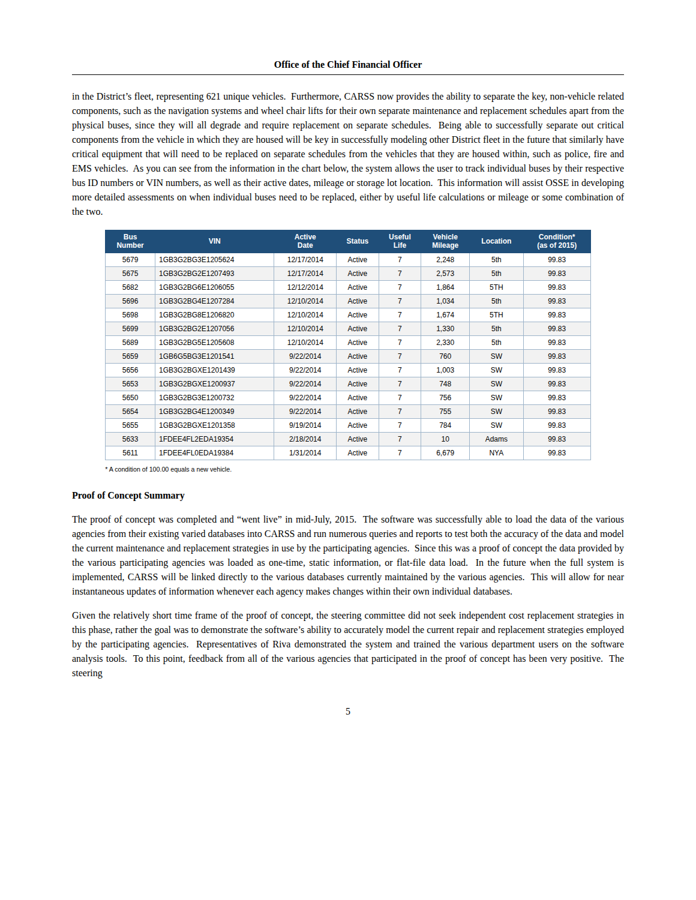Office of the Chief Financial Officer
in the District’s fleet, representing 621 unique vehicles. Furthermore, CARSS now provides the ability to separate the key, non-vehicle related components, such as the navigation systems and wheel chair lifts for their own separate maintenance and replacement schedules apart from the physical buses, since they will all degrade and require replacement on separate schedules. Being able to successfully separate out critical components from the vehicle in which they are housed will be key in successfully modeling other District fleet in the future that similarly have critical equipment that will need to be replaced on separate schedules from the vehicles that they are housed within, such as police, fire and EMS vehicles. As you can see from the information in the chart below, the system allows the user to track individual buses by their respective bus ID numbers or VIN numbers, as well as their active dates, mileage or storage lot location. This information will assist OSSE in developing more detailed assessments on when individual buses need to be replaced, either by useful life calculations or mileage or some combination of the two.
| Bus Number | VIN | Active Date | Status | Useful Life | Vehicle Mileage | Location | Condition* (as of 2015) |
| --- | --- | --- | --- | --- | --- | --- | --- |
| 5679 | 1GB3G2BG3E1205624 | 12/17/2014 | Active | 7 | 2,248 | 5th | 99.83 |
| 5675 | 1GB3G2BG2E1207493 | 12/17/2014 | Active | 7 | 2,573 | 5th | 99.83 |
| 5682 | 1GB3G2BG6E1206055 | 12/12/2014 | Active | 7 | 1,864 | 5TH | 99.83 |
| 5696 | 1GB3G2BG4E1207284 | 12/10/2014 | Active | 7 | 1,034 | 5th | 99.83 |
| 5698 | 1GB3G2BG8E1206820 | 12/10/2014 | Active | 7 | 1,674 | 5TH | 99.83 |
| 5699 | 1GB3G2BG2E1207056 | 12/10/2014 | Active | 7 | 1,330 | 5th | 99.83 |
| 5689 | 1GB3G2BG5E1205608 | 12/10/2014 | Active | 7 | 2,330 | 5th | 99.83 |
| 5659 | 1GB6G5BG3E1201541 | 9/22/2014 | Active | 7 | 760 | SW | 99.83 |
| 5656 | 1GB3G2BGXE1201439 | 9/22/2014 | Active | 7 | 1,003 | SW | 99.83 |
| 5653 | 1GB3G2BGXE1200937 | 9/22/2014 | Active | 7 | 748 | SW | 99.83 |
| 5650 | 1GB3G2BG3E1200732 | 9/22/2014 | Active | 7 | 756 | SW | 99.83 |
| 5654 | 1GB3G2BG4E1200349 | 9/22/2014 | Active | 7 | 755 | SW | 99.83 |
| 5655 | 1GB3G2BGXE1201358 | 9/19/2014 | Active | 7 | 784 | SW | 99.83 |
| 5633 | 1FDEE4FL2EDA19354 | 2/18/2014 | Active | 7 | 10 | Adams | 99.83 |
| 5611 | 1FDEE4FL0EDA19384 | 1/31/2014 | Active | 7 | 6,679 | NYA | 99.83 |
* A condition of 100.00 equals a new vehicle.
Proof of Concept Summary
The proof of concept was completed and “went live” in mid-July, 2015. The software was successfully able to load the data of the various agencies from their existing varied databases into CARSS and run numerous queries and reports to test both the accuracy of the data and model the current maintenance and replacement strategies in use by the participating agencies. Since this was a proof of concept the data provided by the various participating agencies was loaded as one-time, static information, or flat-file data load. In the future when the full system is implemented, CARSS will be linked directly to the various databases currently maintained by the various agencies. This will allow for near instantaneous updates of information whenever each agency makes changes within their own individual databases.
Given the relatively short time frame of the proof of concept, the steering committee did not seek independent cost replacement strategies in this phase, rather the goal was to demonstrate the software’s ability to accurately model the current repair and replacement strategies employed by the participating agencies. Representatives of Riva demonstrated the system and trained the various department users on the software analysis tools. To this point, feedback from all of the various agencies that participated in the proof of concept has been very positive. The steering
5